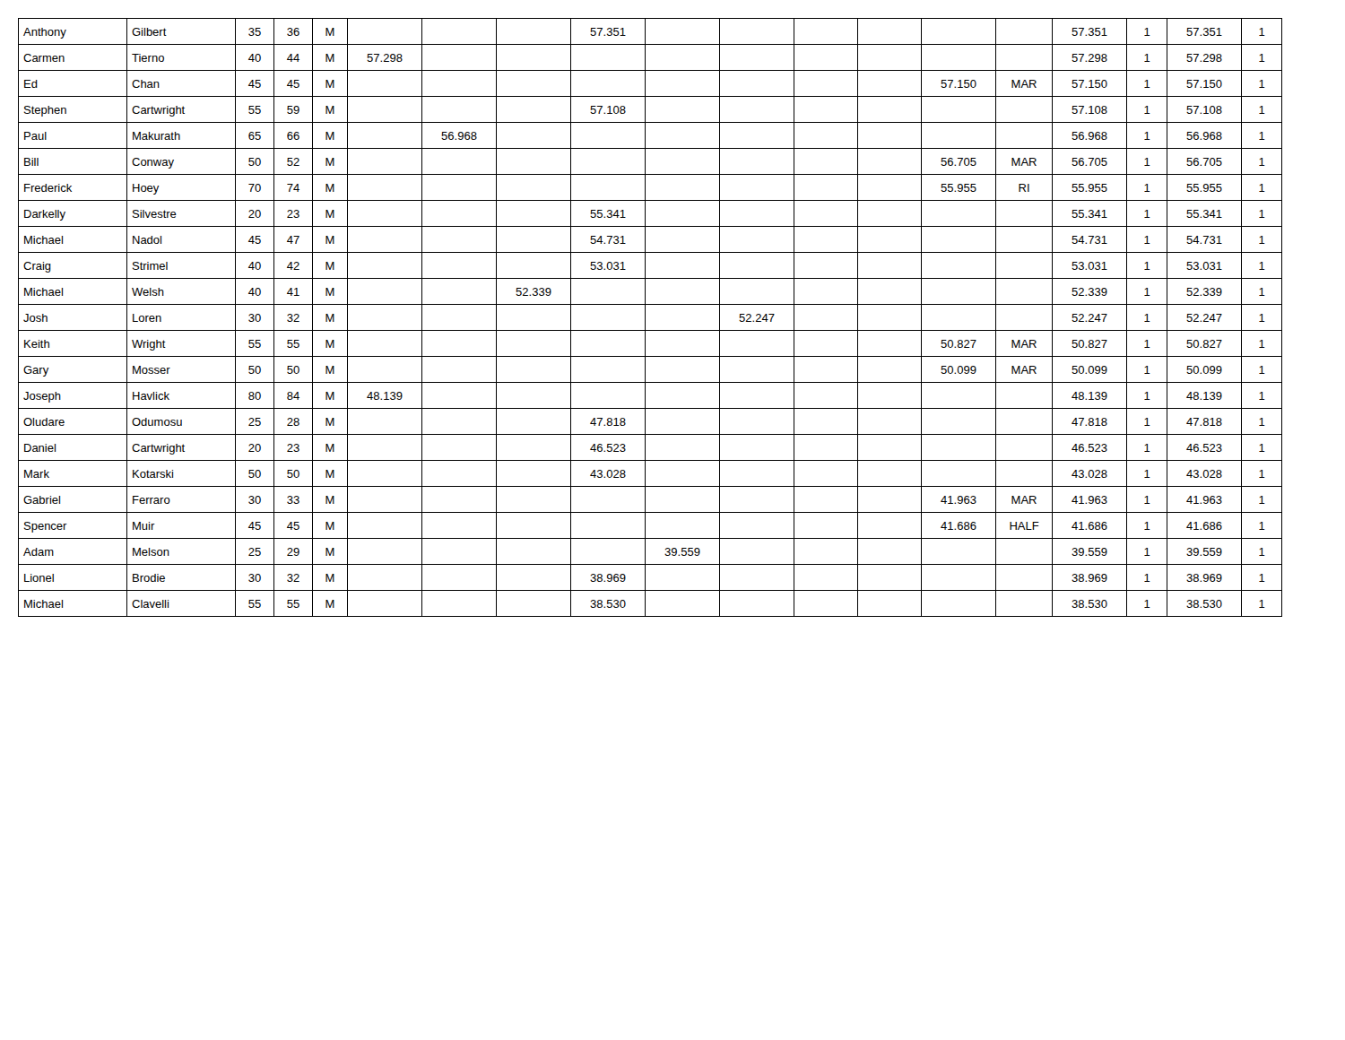| Anthony | Gilbert | 35 | 36 | M | | | | 57.351 | | | | | | | 57.351 | 1 | 57.351 | 1 |
| Carmen | Tierno | 40 | 44 | M | 57.298 | | | | | | | | | | 57.298 | 1 | 57.298 | 1 |
| Ed | Chan | 45 | 45 | M | | | | | | | | | 57.150 | MAR | 57.150 | 1 | 57.150 | 1 |
| Stephen | Cartwright | 55 | 59 | M | | | | 57.108 | | | | | | | 57.108 | 1 | 57.108 | 1 |
| Paul | Makurath | 65 | 66 | M | | 56.968 | | | | | | | | | 56.968 | 1 | 56.968 | 1 |
| Bill | Conway | 50 | 52 | M | | | | | | | | | 56.705 | MAR | 56.705 | 1 | 56.705 | 1 |
| Frederick | Hoey | 70 | 74 | M | | | | | | | | | 55.955 | RI | 55.955 | 1 | 55.955 | 1 |
| Darkelly | Silvestre | 20 | 23 | M | | | | 55.341 | | | | | | | 55.341 | 1 | 55.341 | 1 |
| Michael | Nadol | 45 | 47 | M | | | | 54.731 | | | | | | | 54.731 | 1 | 54.731 | 1 |
| Craig | Strimel | 40 | 42 | M | | | | 53.031 | | | | | | | 53.031 | 1 | 53.031 | 1 |
| Michael | Welsh | 40 | 41 | M | | | 52.339 | | | | | | | | 52.339 | 1 | 52.339 | 1 |
| Josh | Loren | 30 | 32 | M | | | | | | 52.247 | | | | | 52.247 | 1 | 52.247 | 1 |
| Keith | Wright | 55 | 55 | M | | | | | | | | | 50.827 | MAR | 50.827 | 1 | 50.827 | 1 |
| Gary | Mosser | 50 | 50 | M | | | | | | | | | 50.099 | MAR | 50.099 | 1 | 50.099 | 1 |
| Joseph | Havlick | 80 | 84 | M | 48.139 | | | | | | | | | | 48.139 | 1 | 48.139 | 1 |
| Oludare | Odumosu | 25 | 28 | M | | | | 47.818 | | | | | | | 47.818 | 1 | 47.818 | 1 |
| Daniel | Cartwright | 20 | 23 | M | | | | 46.523 | | | | | | | 46.523 | 1 | 46.523 | 1 |
| Mark | Kotarski | 50 | 50 | M | | | | 43.028 | | | | | | | 43.028 | 1 | 43.028 | 1 |
| Gabriel | Ferraro | 30 | 33 | M | | | | | | | | | 41.963 | MAR | 41.963 | 1 | 41.963 | 1 |
| Spencer | Muir | 45 | 45 | M | | | | | | | | | 41.686 | HALF | 41.686 | 1 | 41.686 | 1 |
| Adam | Melson | 25 | 29 | M | | | | | 39.559 | | | | | | 39.559 | 1 | 39.559 | 1 |
| Lionel | Brodie | 30 | 32 | M | | | | 38.969 | | | | | | | 38.969 | 1 | 38.969 | 1 |
| Michael | Clavelli | 55 | 55 | M | | | | 38.530 | | | | | | | 38.530 | 1 | 38.530 | 1 |